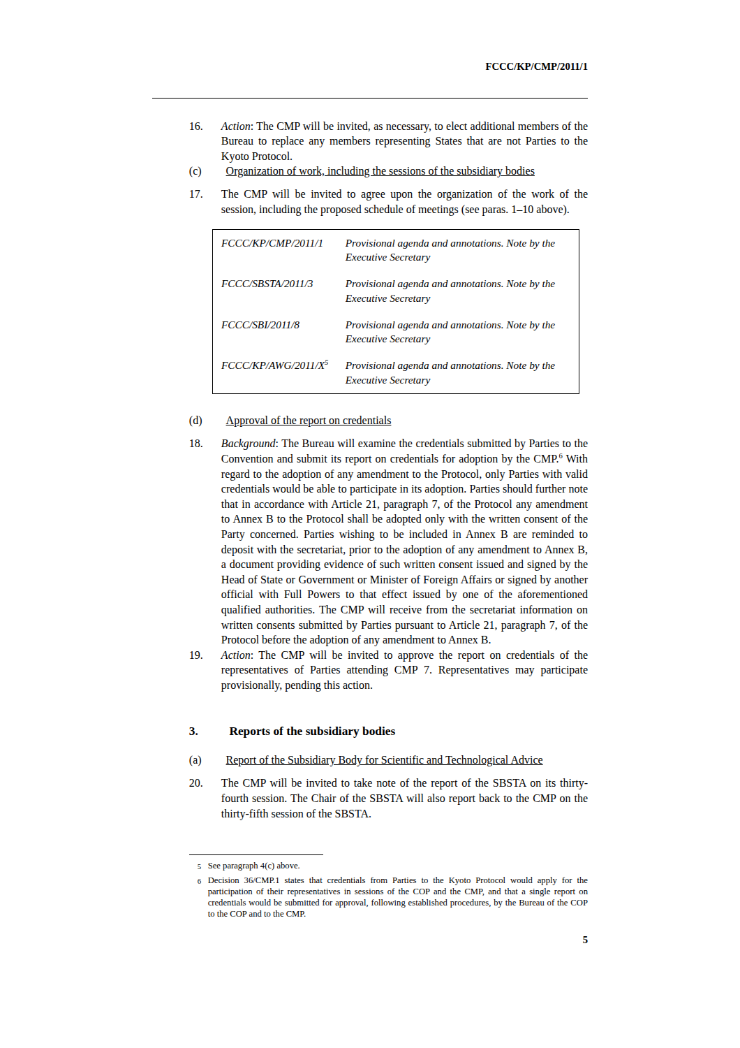FCCC/KP/CMP/2011/1
16.
Action: The CMP will be invited, as necessary, to elect additional members of the Bureau to replace any members representing States that are not Parties to the Kyoto Protocol.
(c)
Organization of work, including the sessions of the subsidiary bodies
17.
The CMP will be invited to agree upon the organization of the work of the session, including the proposed schedule of meetings (see paras. 1–10 above).
| FCCC/KP/CMP/2011/1 | Provisional agenda and annotations. Note by the Executive Secretary |
| FCCC/SBSTA/2011/3 | Provisional agenda and annotations. Note by the Executive Secretary |
| FCCC/SBI/2011/8 | Provisional agenda and annotations. Note by the Executive Secretary |
| FCCC/KP/AWG/2011/X 5 | Provisional agenda and annotations. Note by the Executive Secretary |
(d)
Approval of the report on credentials
18.
Background: The Bureau will examine the credentials submitted by Parties to the Convention and submit its report on credentials for adoption by the CMP.6 With regard to the adoption of any amendment to the Protocol, only Parties with valid credentials would be able to participate in its adoption. Parties should further note that in accordance with Article 21, paragraph 7, of the Protocol any amendment to Annex B to the Protocol shall be adopted only with the written consent of the Party concerned. Parties wishing to be included in Annex B are reminded to deposit with the secretariat, prior to the adoption of any amendment to Annex B, a document providing evidence of such written consent issued and signed by the Head of State or Government or Minister of Foreign Affairs or signed by another official with Full Powers to that effect issued by one of the aforementioned qualified authorities. The CMP will receive from the secretariat information on written consents submitted by Parties pursuant to Article 21, paragraph 7, of the Protocol before the adoption of any amendment to Annex B.
19.
Action: The CMP will be invited to approve the report on credentials of the representatives of Parties attending CMP 7. Representatives may participate provisionally, pending this action.
3. Reports of the subsidiary bodies
(a)
Report of the Subsidiary Body for Scientific and Technological Advice
20.
The CMP will be invited to take note of the report of the SBSTA on its thirty-fourth session. The Chair of the SBSTA will also report back to the CMP on the thirty-fifth session of the SBSTA.
5
See paragraph 4(c) above.
6
Decision 36/CMP.1 states that credentials from Parties to the Kyoto Protocol would apply for the participation of their representatives in sessions of the COP and the CMP, and that a single report on credentials would be submitted for approval, following established procedures, by the Bureau of the COP to the COP and to the CMP.
5